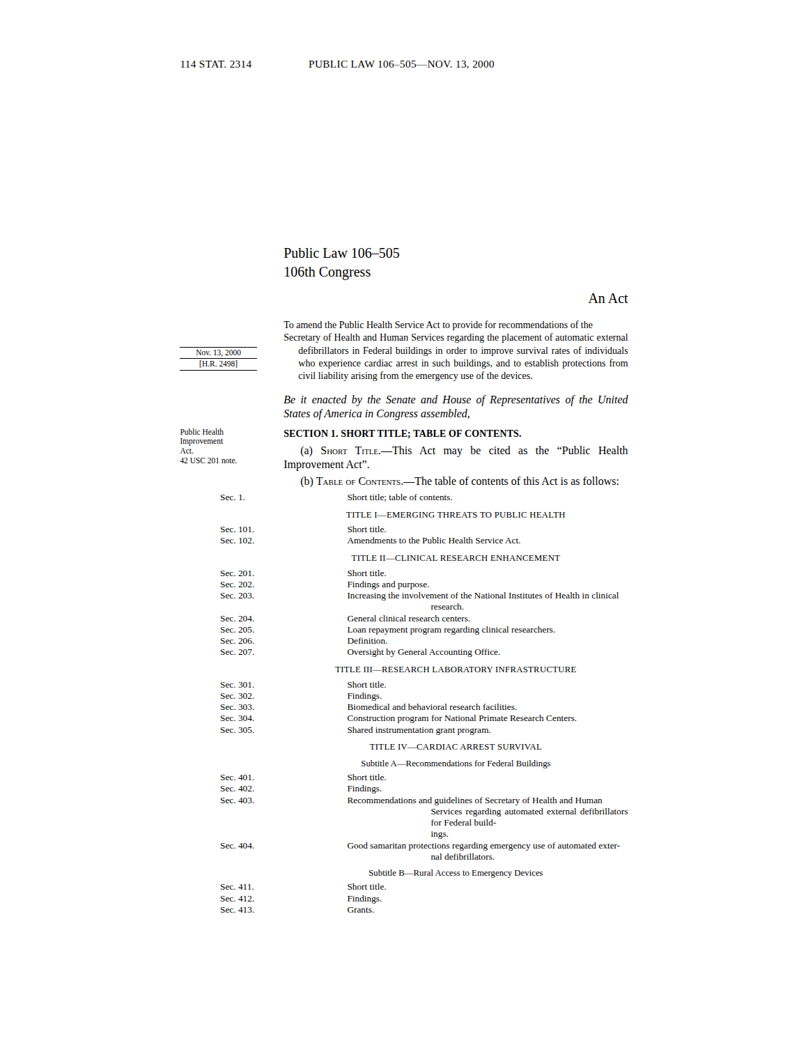114 STAT. 2314 PUBLIC LAW 106–505—NOV. 13, 2000
Public Law 106–505
106th Congress
An Act
Nov. 13, 2000 [H.R. 2498]
To amend the Public Health Service Act to provide for recommendations of the Secretary of Health and Human Services regarding the placement of automatic external defibrillators in Federal buildings in order to improve survival rates of individuals who experience cardiac arrest in such buildings, and to establish protections from civil liability arising from the emergency use of the devices.
Public Health
Improvement
Act.
42 USC 201 note.
Be it enacted by the Senate and House of Representatives of the United States of America in Congress assembled,
SECTION 1. SHORT TITLE; TABLE OF CONTENTS.
(a) Short Title.—This Act may be cited as the “Public Health Improvement Act”.
(b) Table of Contents.—The table of contents of this Act is as follows:
Sec. 1. Short title; table of contents.
TITLE I—EMERGING THREATS TO PUBLIC HEALTH
Sec. 101. Short title.
Sec. 102. Amendments to the Public Health Service Act.
TITLE II—CLINICAL RESEARCH ENHANCEMENT
Sec. 201. Short title.
Sec. 202. Findings and purpose.
Sec. 203. Increasing the involvement of the National Institutes of Health in clinicalresearch.
Sec. 204. General clinical research centers.
Sec. 205. Loan repayment program regarding clinical researchers.
Sec. 206. Definition.
Sec. 207. Oversight by General Accounting Office.
TITLE III—RESEARCH LABORATORY INFRASTRUCTURE
Sec. 301. Short title.
Sec. 302. Findings.
Sec. 303. Biomedical and behavioral research facilities.
Sec. 304. Construction program for National Primate Research Centers.
Sec. 305. Shared instrumentation grant program.
TITLE IV—CARDIAC ARREST SURVIVAL
Subtitle A—Recommendations for Federal Buildings
Sec. 401. Short title.
Sec. 402. Findings.
Sec. 403. Recommendations and guidelines of Secretary of Health and HumanServices regarding automated external defibrillators for Federal build-ings.
Sec. 404. Good samaritan protections regarding emergency use of automated exter-nal defibrillators.
Subtitle B—Rural Access to Emergency Devices
Sec. 411. Short title.
Sec. 412. Findings.
Sec. 413. Grants.